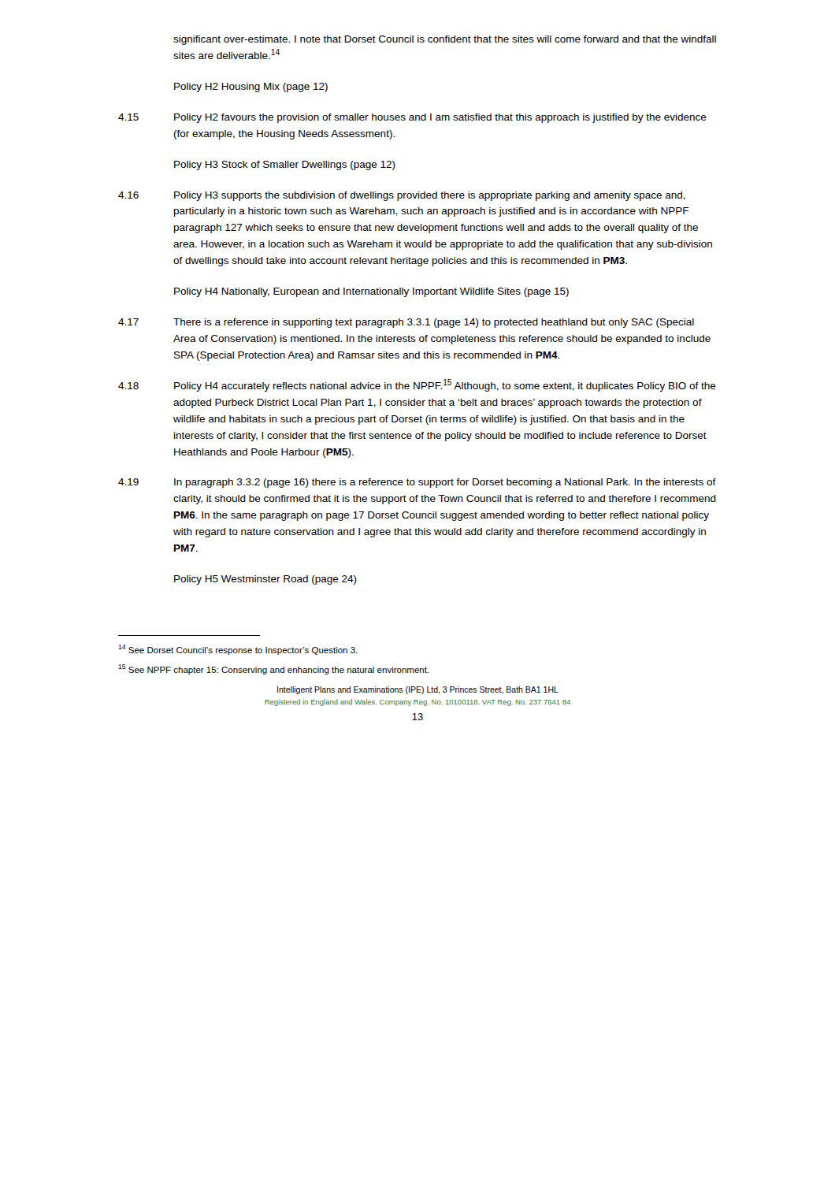significant over-estimate. I note that Dorset Council is confident that the sites will come forward and that the windfall sites are deliverable.14
Policy H2 Housing Mix (page 12)
4.15
Policy H2 favours the provision of smaller houses and I am satisfied that this approach is justified by the evidence (for example, the Housing Needs Assessment).
Policy H3 Stock of Smaller Dwellings (page 12)
4.16
Policy H3 supports the subdivision of dwellings provided there is appropriate parking and amenity space and, particularly in a historic town such as Wareham, such an approach is justified and is in accordance with NPPF paragraph 127 which seeks to ensure that new development functions well and adds to the overall quality of the area. However, in a location such as Wareham it would be appropriate to add the qualification that any sub-division of dwellings should take into account relevant heritage policies and this is recommended in PM3.
Policy H4 Nationally, European and Internationally Important Wildlife Sites (page 15)
4.17
There is a reference in supporting text paragraph 3.3.1 (page 14) to protected heathland but only SAC (Special Area of Conservation) is mentioned. In the interests of completeness this reference should be expanded to include SPA (Special Protection Area) and Ramsar sites and this is recommended in PM4.
4.18
Policy H4 accurately reflects national advice in the NPPF.15 Although, to some extent, it duplicates Policy BIO of the adopted Purbeck District Local Plan Part 1, I consider that a ‘belt and braces’ approach towards the protection of wildlife and habitats in such a precious part of Dorset (in terms of wildlife) is justified. On that basis and in the interests of clarity, I consider that the first sentence of the policy should be modified to include reference to Dorset Heathlands and Poole Harbour (PM5).
4.19
In paragraph 3.3.2 (page 16) there is a reference to support for Dorset becoming a National Park. In the interests of clarity, it should be confirmed that it is the support of the Town Council that is referred to and therefore I recommend PM6. In the same paragraph on page 17 Dorset Council suggest amended wording to better reflect national policy with regard to nature conservation and I agree that this would add clarity and therefore recommend accordingly in PM7.
Policy H5 Westminster Road (page 24)
14 See Dorset Council’s response to Inspector’s Question 3.
15 See NPPF chapter 15: Conserving and enhancing the natural environment.
Intelligent Plans and Examinations (IPE) Ltd, 3 Princes Street, Bath BA1 1HL
Registered in England and Wales. Company Reg. No. 10100118. VAT Reg. No. 237 7641 84
13